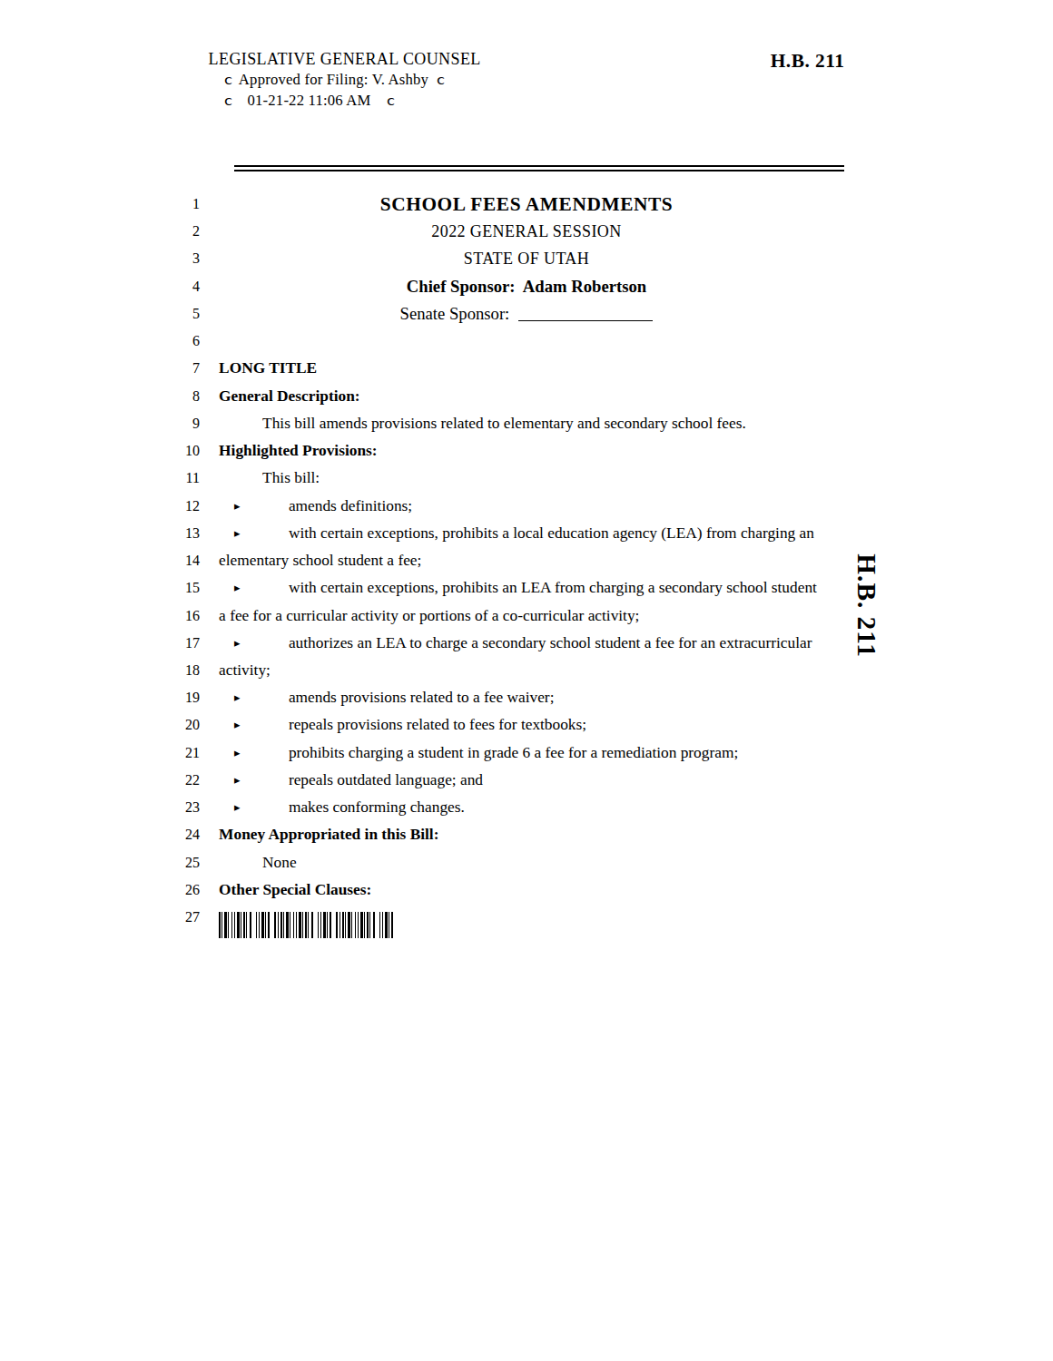H.B. 211
LEGISLATIVE GENERAL COUNSEL
ⅽ Approved for Filing: V. Ashby ⅽ
ⅽ 01-21-22 11:06 AM ⅽ
1 SCHOOL FEES AMENDMENTS
22022 GENERAL SESSION
3 STATE OF UTAH
4 Chief Sponsor: Adam Robertson
5 Senate Sponsor:
6
7 LONG TITLE
8 General Description:
9 This bill amends provisions related to elementary and secondary school fees.
10 Highlighted Provisions:
11 This bill:
12▸amends definitions;
13▸with certain exceptions, prohibits a local education agency (LEA) from charging an
14 elementary school student a fee;
15▸with certain exceptions, prohibits an LEA from charging a secondary school student
16 a fee for a curricular activity or portions of a co-curricular activity;
17▸authorizes an LEA to charge a secondary school student a fee for an extracurricular
18 activity;
19▸amends provisions related to a fee waiver;
20▸repeals provisions related to fees for textbooks;
21▸prohibits charging a student in grade 6 a fee for a remediation program;
22▸repeals outdated language; and
23▸makes conforming changes.
24 Money Appropriated in this Bill:
25 None
26 Other Special Clauses:
27 None
H.B. 211